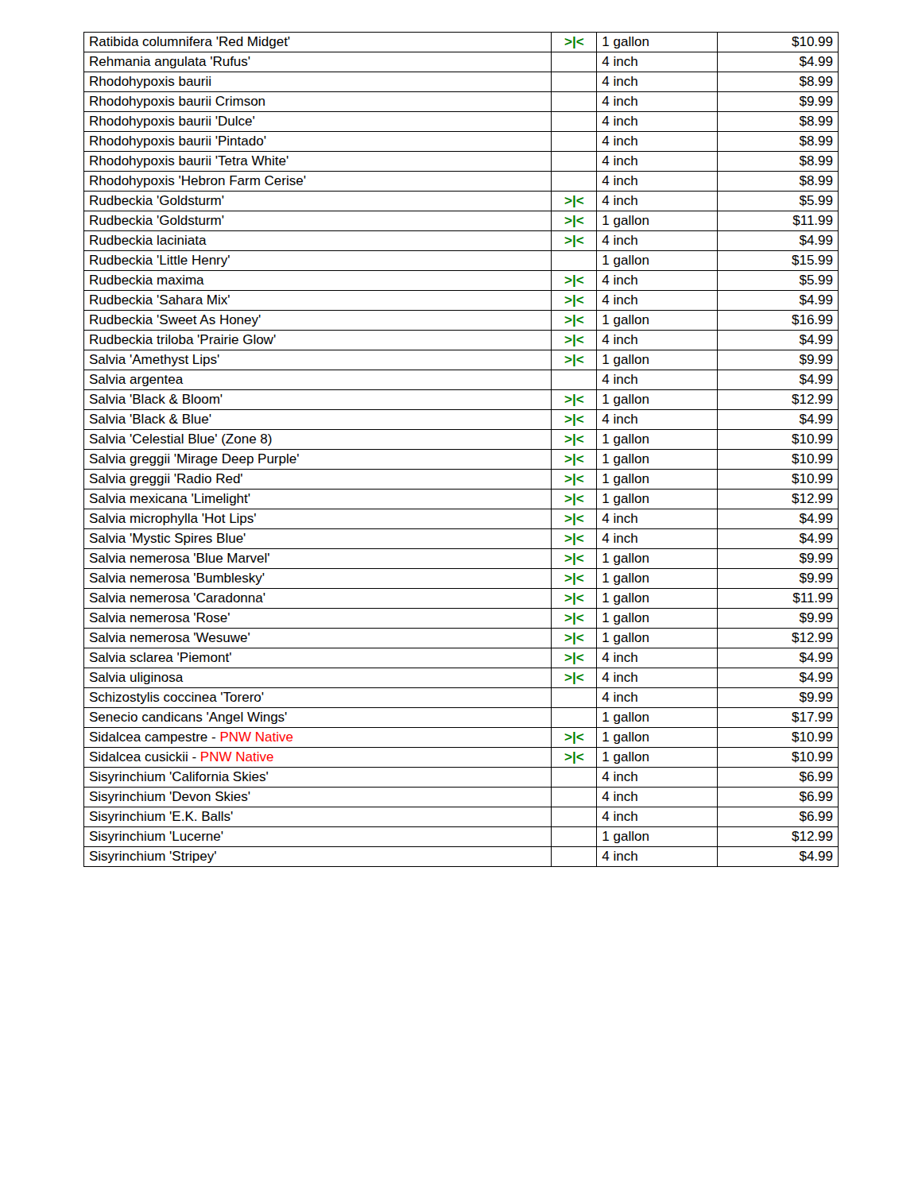| Ratibida columnifera 'Red Midget' | >/< | 1 gallon | $10.99 |
| Rehmania angulata 'Rufus' | | 4 inch | $4.99 |
| Rhodohypoxis baurii | | 4 inch | $8.99 |
| Rhodohypoxis baurii Crimson | | 4 inch | $9.99 |
| Rhodohypoxis baurii 'Dulce' | | 4 inch | $8.99 |
| Rhodohypoxis baurii 'Pintado' | | 4 inch | $8.99 |
| Rhodohypoxis baurii 'Tetra White' | | 4 inch | $8.99 |
| Rhodohypoxis 'Hebron Farm Cerise' | | 4 inch | $8.99 |
| Rudbeckia 'Goldsturm' | >/< | 4 inch | $5.99 |
| Rudbeckia 'Goldsturm' | >/< | 1 gallon | $11.99 |
| Rudbeckia laciniata | >/< | 4 inch | $4.99 |
| Rudbeckia 'Little Henry' | | 1 gallon | $15.99 |
| Rudbeckia maxima | >/< | 4 inch | $5.99 |
| Rudbeckia 'Sahara Mix' | >/< | 4 inch | $4.99 |
| Rudbeckia 'Sweet As Honey' | >/< | 1 gallon | $16.99 |
| Rudbeckia triloba 'Prairie Glow' | >/< | 4 inch | $4.99 |
| Salvia 'Amethyst Lips' | >/< | 1 gallon | $9.99 |
| Salvia argentea | | 4 inch | $4.99 |
| Salvia 'Black & Bloom' | >/< | 1 gallon | $12.99 |
| Salvia 'Black & Blue' | >/< | 4 inch | $4.99 |
| Salvia 'Celestial Blue' (Zone 8) | >/< | 1 gallon | $10.99 |
| Salvia greggii 'Mirage Deep Purple' | >/< | 1 gallon | $10.99 |
| Salvia greggii 'Radio Red' | >/< | 1 gallon | $10.99 |
| Salvia mexicana 'Limelight' | >/< | 1 gallon | $12.99 |
| Salvia microphylla 'Hot Lips' | >/< | 4 inch | $4.99 |
| Salvia 'Mystic Spires Blue' | >/< | 4 inch | $4.99 |
| Salvia nemerosa 'Blue Marvel' | >/< | 1 gallon | $9.99 |
| Salvia nemerosa 'Bumblesky' | >/< | 1 gallon | $9.99 |
| Salvia nemerosa 'Caradonna' | >/< | 1 gallon | $11.99 |
| Salvia nemerosa 'Rose' | >/< | 1 gallon | $9.99 |
| Salvia nemerosa 'Wesuwe' | >/< | 1 gallon | $12.99 |
| Salvia sclarea 'Piemont' | >/< | 4 inch | $4.99 |
| Salvia uliginosa | >/< | 4 inch | $4.99 |
| Schizostylis coccinea 'Torero' | | 4 inch | $9.99 |
| Senecio candicans 'Angel Wings' | | 1 gallon | $17.99 |
| Sidalcea campestre - PNW Native | >/< | 1 gallon | $10.99 |
| Sidalcea cusickii - PNW Native | >/< | 1 gallon | $10.99 |
| Sisyrinchium 'California Skies' | | 4 inch | $6.99 |
| Sisyrinchium 'Devon Skies' | | 4 inch | $6.99 |
| Sisyrinchium 'E.K. Balls' | | 4 inch | $6.99 |
| Sisyrinchium 'Lucerne' | | 1 gallon | $12.99 |
| Sisyrinchium 'Stripey' | | 4 inch | $4.99 |